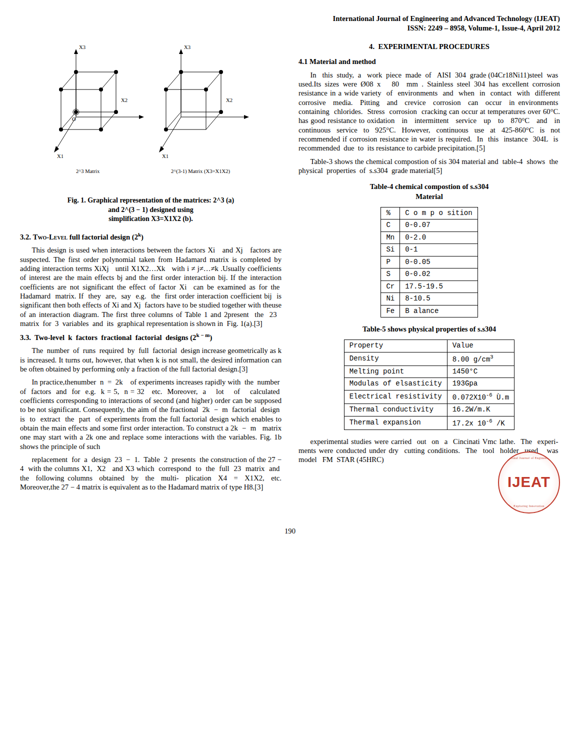International Journal of Engineering and Advanced Technology (IJEAT)
ISSN: 2249 – 8958, Volume-1, Issue-4, April 2012
O X3 X2 X1 2^3 Matrix X3 X2 X1 2^(3-1) Matrix (X3=X1X2)
Fig. 1. Graphical representation of the matrices: 2^3 (a)
and 2^(3 − 1) designed using
simplification X3=X1X2 (b).
3.2. Two-Level full factorial design (2k)
This design is used when interactions between the factors Xi and Xj factors are suspected. The first order polynomial taken from Hadamard matrix is completed by adding interaction terms XiXj until X1X2…Xk with i ≠ j≠…≠k .Usually coefficients of interest are the main effects bj and the first order interaction bij. If the interaction coefficients are not significant the effect of factor Xi can be examined as for the Hadamard matrix. If they are, say e.g. the first order interaction coefficient bij is significant then both effects of Xi and Xj factors have to be studied together with theuse of an interaction diagram. The first three columns of Table 1 and 2present the 23 matrix for 3 variables and its graphical representation is shown in Fig. 1(a).[3]
3.3. Two-level k factors fractional factorial designs (2k − m)
The number of runs required by full factorial design increase geometrically as k is increased. It turns out, however, that when k is not small, the desired information can be often obtained by performing only a fraction of the full factorial design.[3]
In practice,thenumber n = 2k of experiments increases rapidly with the number of factors and for e.g. k = 5, n = 32 etc. Moreover, a lot of calculated coefficients corresponding to interactions of second (and higher) order can be supposed to be not significant. Consequently, the aim of the fractional 2k − m factorial design is to extract the part of experiments from the full factorial design which enables to obtain the main effects and some first order interaction. To construct a 2k − m matrix one may start with a 2k one and replace some interactions with the variables. Fig. 1b shows the principle of such
replacement for a design 23 − 1. Table 2 presents the construction of the 27 − 4 with the columns X1, X2 and X3 which correspond to the full 23 matrix and the following columns obtained by the multi- plication X4 = X1X2, etc. Moreover,the 27 − 4 matrix is equivalent as to the Hadamard matrix of type H8.[3]
4. EXPERIMENTAL PROCEDURES
4.1 Material and method
In this study, a work piece made of AISI 304 grade (04Cr18Ni11)steel was used.Its sizes were Ø08 x 80 mm . Stainless steel 304 has excellent corrosion resistance in a wide variety of environments and when in contact with different corrosive media. Pitting and crevice corrosion can occur in environments containing chlorides. Stress corrosion cracking can occur at temperatures over 60°C. has good resistance to oxidation in intermittent service up to 870°C and in continuous service to 925°C. However, continuous use at 425-860°C is not recommended if corrosion resistance in water is required. In this instance 304L is recommended due to its resistance to carbide precipitation.[5]
Table-3 shows the chemical compostion of sis 304 material and table-4 shows the physical properties of s.s304 grade material[5]
Table-4 chemical compostion of s.s304
Material
| % | C o m p o sition |
| --- | --- |
| C | 0-0.07 |
| Mn | 0-2.0 |
| Si | 0-1 |
| P | 0-0.05 |
| S | 0-0.02 |
| Cr | 17.5-19.5 |
| Ni | 8-10.5 |
| Fe | B alance |
Table-5 shows physical properties of s.s304
| Property | Value |
| --- | --- |
| Density | 8.00 g/cm 3 |
| Melting point | 1450°C |
| Modulas of elsasticity | 193Gpa |
| Electrical resistivity | 0.072X10 -6 Ù.m |
| Thermal conductivity | 16.2W/m.K |
| Thermal expansion | 17.2x 10 -6 /K |
experimental studies were carried out on a Cincinati Vmc lathe. The experi- ments were conducted under dry cutting conditions. The tool holder used was model FM STAR (45HRC)
International Journal of Engineering and
IJEAT
Exploring Innovation
190